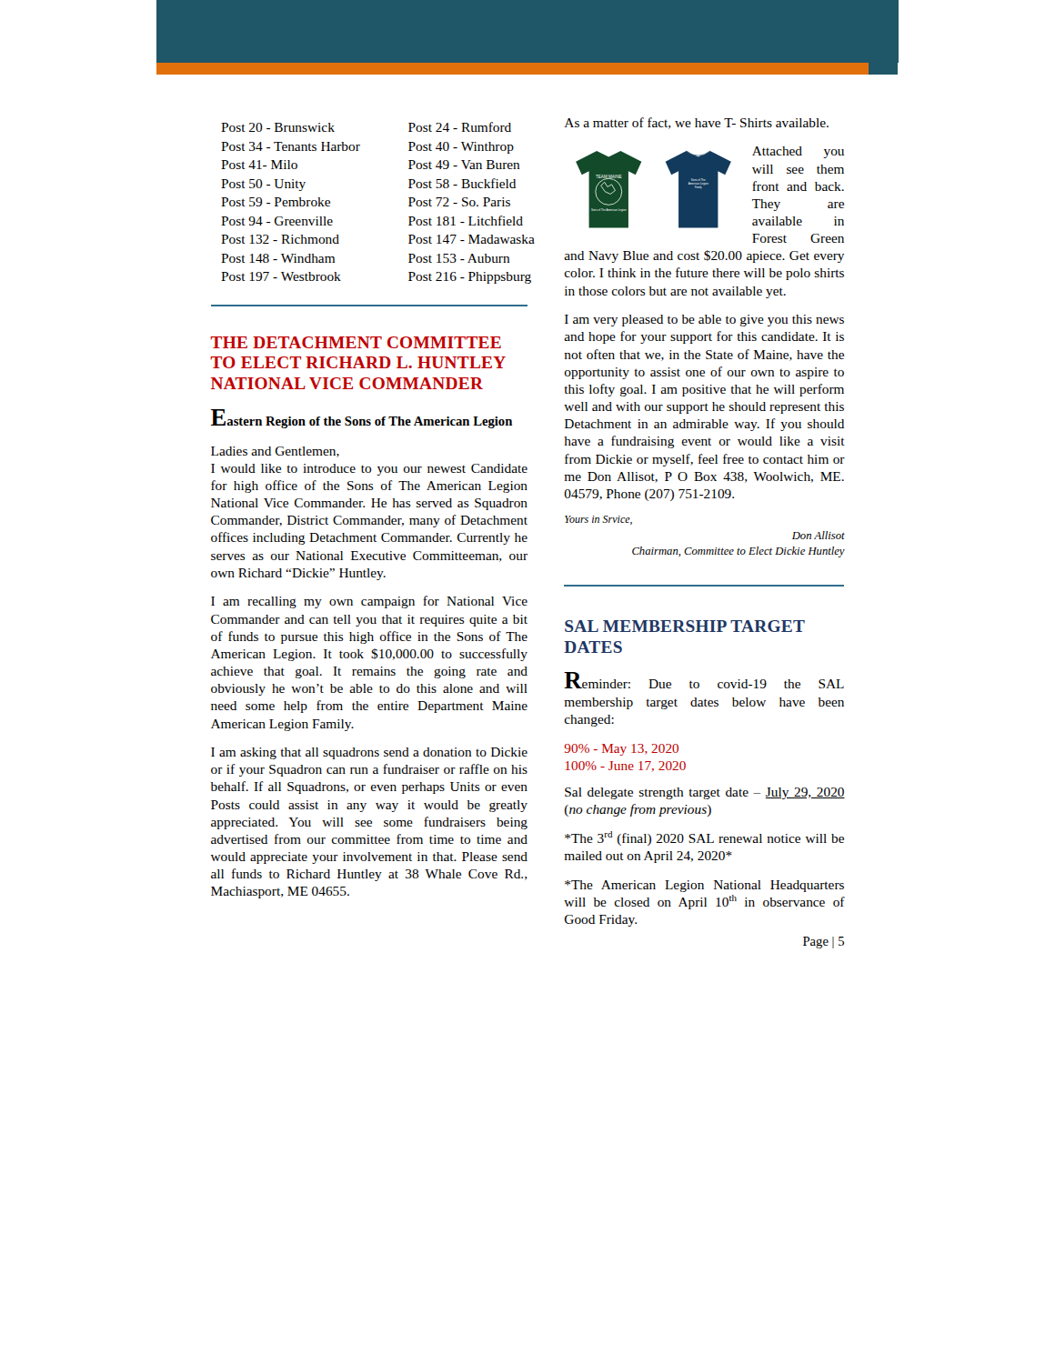| Post 20 - Brunswick | Post 24 - Rumford |
| Post 34 - Tenants Harbor | Post 40 - Winthrop |
| Post 41- Milo | Post 49 - Van Buren |
| Post 50 - Unity | Post 58 - Buckfield |
| Post 59 - Pembroke | Post 72 - So. Paris |
| Post 94 - Greenville | Post 181 - Litchfield |
| Post 132 - Richmond | Post 147 - Madawaska |
| Post 148 - Windham | Post 153 - Auburn |
| Post 197 - Westbrook | Post 216 - Phippsburg |
The Detachment Committee to Elect Richard L. Huntley National Vice Commander
Eastern Region of the Sons of The American Legion
Ladies and Gentlemen,
I would like to introduce to you our newest Candidate for high office of the Sons of The American Legion National Vice Commander. He has served as Squadron Commander, District Commander, many of Detachment offices including Detachment Commander. Currently he serves as our National Executive Committeeman, our own Richard “Dickie” Huntley.
I am recalling my own campaign for National Vice Commander and can tell you that it requires quite a bit of funds to pursue this high office in the Sons of The American Legion. It took $10,000.00 to successfully achieve that goal. It remains the going rate and obviously he won’t be able to do this alone and will need some help from the entire Department Maine American Legion Family.
I am asking that all squadrons send a donation to Dickie or if your Squadron can run a fundraiser or raffle on his behalf. If all Squadrons, or even perhaps Units or even Posts could assist in any way it would be greatly appreciated. You will see some fundraisers being advertised from our committee from time to time and would appreciate your involvement in that. Please send all funds to Richard Huntley at 38 Whale Cove Rd., Machiasport, ME 04655.
As a matter of fact, we have T- Shirts available.
Attached you will see them front and back. They are available in Forest Green and Navy Blue and cost $20.00 apiece. Get every color. I think in the future there will be polo shirts in those colors but are not available yet.
I am very pleased to be able to give you this news and hope for your support for this candidate. It is not often that we, in the State of Maine, have the opportunity to assist one of our own to aspire to this lofty goal. I am positive that he will perform well and with our support he should represent this Detachment in an admirable way. If you should have a fundraising event or would like a visit from Dickie or myself, feel free to contact him or me Don Allisot, P O Box 438, Woolwich, ME. 04579, Phone (207) 751-2109.
Yours in Srvice,
Don Allisot
Chairman, Committee to Elect Dickie Huntley
SAL Membership Target Dates
Reminder: Due to covid-19 the SAL membership target dates below have been changed:
90% - May 13, 2020
100% - June 17, 2020
Sal delegate strength target date – July 29, 2020 (no change from previous)
*The 3rd (final) 2020 SAL renewal notice will be mailed out on April 24, 2020*
*The American Legion National Headquarters will be closed on April 10th in observance of Good Friday.
Page | 5